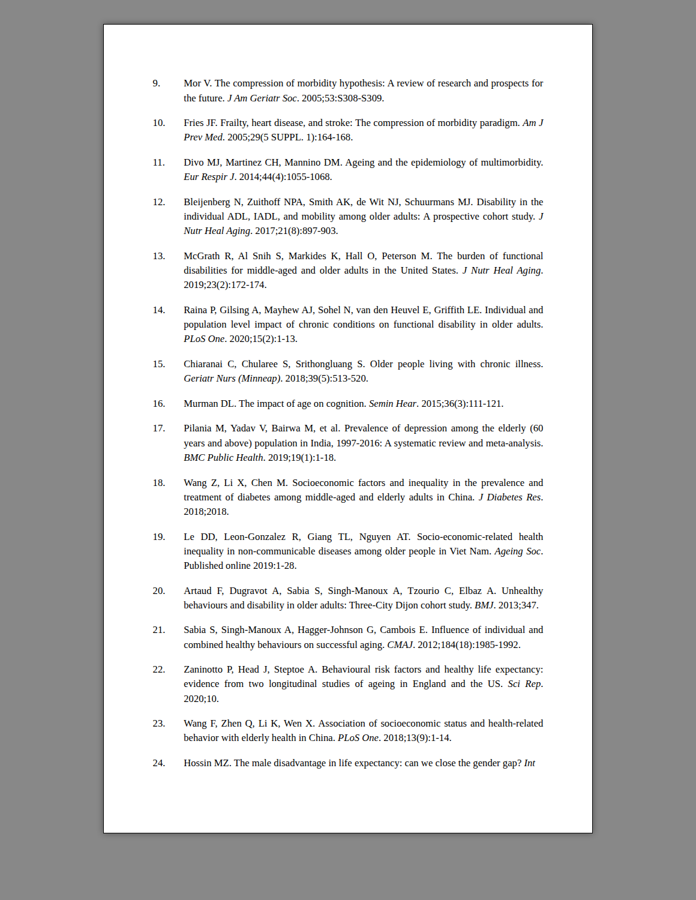9. Mor V. The compression of morbidity hypothesis: A review of research and prospects for the future. J Am Geriatr Soc. 2005;53:S308-S309.
10. Fries JF. Frailty, heart disease, and stroke: The compression of morbidity paradigm. Am J Prev Med. 2005;29(5 SUPPL. 1):164-168.
11. Divo MJ, Martinez CH, Mannino DM. Ageing and the epidemiology of multimorbidity. Eur Respir J. 2014;44(4):1055-1068.
12. Bleijenberg N, Zuithoff NPA, Smith AK, de Wit NJ, Schuurmans MJ. Disability in the individual ADL, IADL, and mobility among older adults: A prospective cohort study. J Nutr Heal Aging. 2017;21(8):897-903.
13. McGrath R, Al Snih S, Markides K, Hall O, Peterson M. The burden of functional disabilities for middle-aged and older adults in the United States. J Nutr Heal Aging. 2019;23(2):172-174.
14. Raina P, Gilsing A, Mayhew AJ, Sohel N, van den Heuvel E, Griffith LE. Individual and population level impact of chronic conditions on functional disability in older adults. PLoS One. 2020;15(2):1-13.
15. Chiaranai C, Chularee S, Srithongluang S. Older people living with chronic illness. Geriatr Nurs (Minneap). 2018;39(5):513-520.
16. Murman DL. The impact of age on cognition. Semin Hear. 2015;36(3):111-121.
17. Pilania M, Yadav V, Bairwa M, et al. Prevalence of depression among the elderly (60 years and above) population in India, 1997-2016: A systematic review and meta-analysis. BMC Public Health. 2019;19(1):1-18.
18. Wang Z, Li X, Chen M. Socioeconomic factors and inequality in the prevalence and treatment of diabetes among middle-aged and elderly adults in China. J Diabetes Res. 2018;2018.
19. Le DD, Leon-Gonzalez R, Giang TL, Nguyen AT. Socio-economic-related health inequality in non-communicable diseases among older people in Viet Nam. Ageing Soc. Published online 2019:1-28.
20. Artaud F, Dugravot A, Sabia S, Singh-Manoux A, Tzourio C, Elbaz A. Unhealthy behaviours and disability in older adults: Three-City Dijon cohort study. BMJ. 2013;347.
21. Sabia S, Singh-Manoux A, Hagger-Johnson G, Cambois E. Influence of individual and combined healthy behaviours on successful aging. CMAJ. 2012;184(18):1985-1992.
22. Zaninotto P, Head J, Steptoe A. Behavioural risk factors and healthy life expectancy: evidence from two longitudinal studies of ageing in England and the US. Sci Rep. 2020;10.
23. Wang F, Zhen Q, Li K, Wen X. Association of socioeconomic status and health-related behavior with elderly health in China. PLoS One. 2018;13(9):1-14.
24. Hossin MZ. The male disadvantage in life expectancy: can we close the gender gap? Int